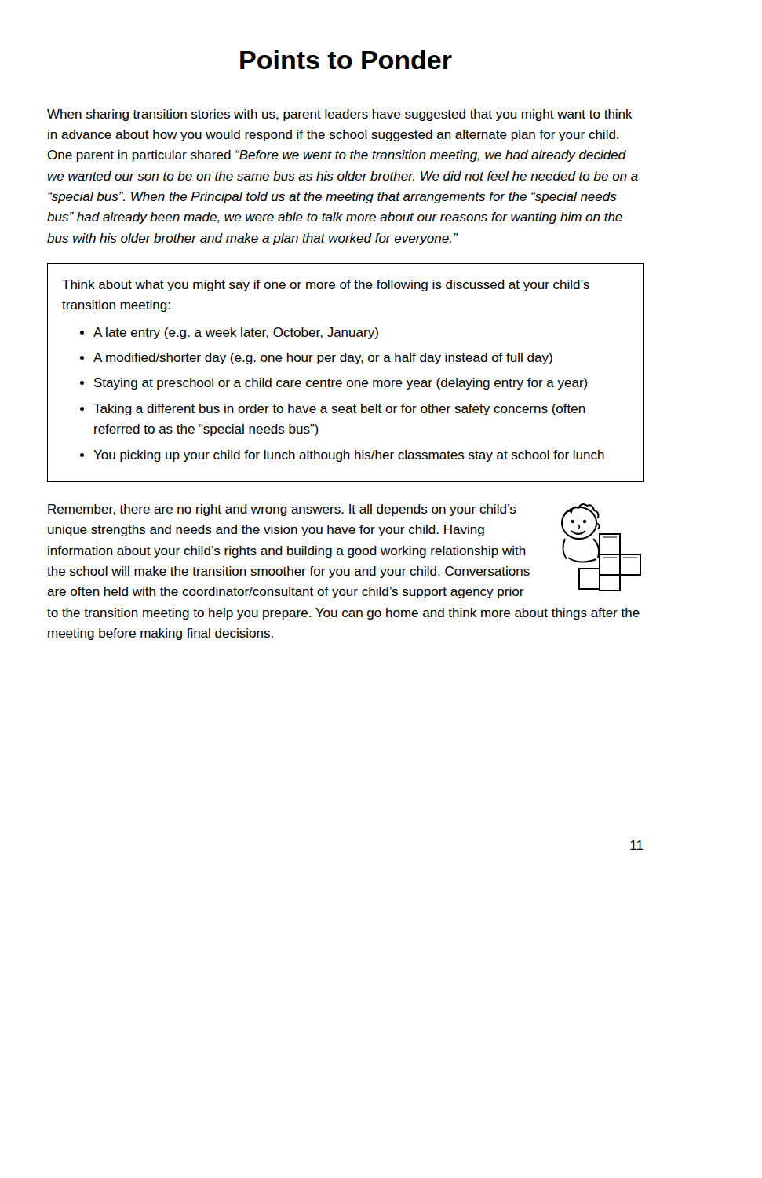Points to Ponder
When sharing transition stories with us, parent leaders have suggested that you might want to think in advance about how you would respond if the school suggested an alternate plan for your child. One parent in particular shared “Before we went to the transition meeting, we had already decided we wanted our son to be on the same bus as his older brother. We did not feel he needed to be on a “special bus”. When the Principal told us at the meeting that arrangements for the “special needs bus” had already been made, we were able to talk more about our reasons for wanting him on the bus with his older brother and make a plan that worked for everyone.”
Think about what you might say if one or more of the following is discussed at your child’s transition meeting:
A late entry (e.g. a week later, October, January)
A modified/shorter day (e.g. one hour per day, or a half day instead of full day)
Staying at preschool or a child care centre one more year (delaying entry for a year)
Taking a different bus in order to have a seat belt or for other safety concerns (often referred to as the “special needs bus”)
You picking up your child for lunch although his/her classmates stay at school for lunch
Remember, there are no right and wrong answers. It all depends on your child’s unique strengths and needs and the vision you have for your child. Having information about your child’s rights and building a good working relationship with the school will make the transition smoother for you and your child. Conversations are often held with the coordinator/consultant of your child’s support agency prior to the transition meeting to help you prepare. You can go home and think more about things after the meeting before making final decisions.
11